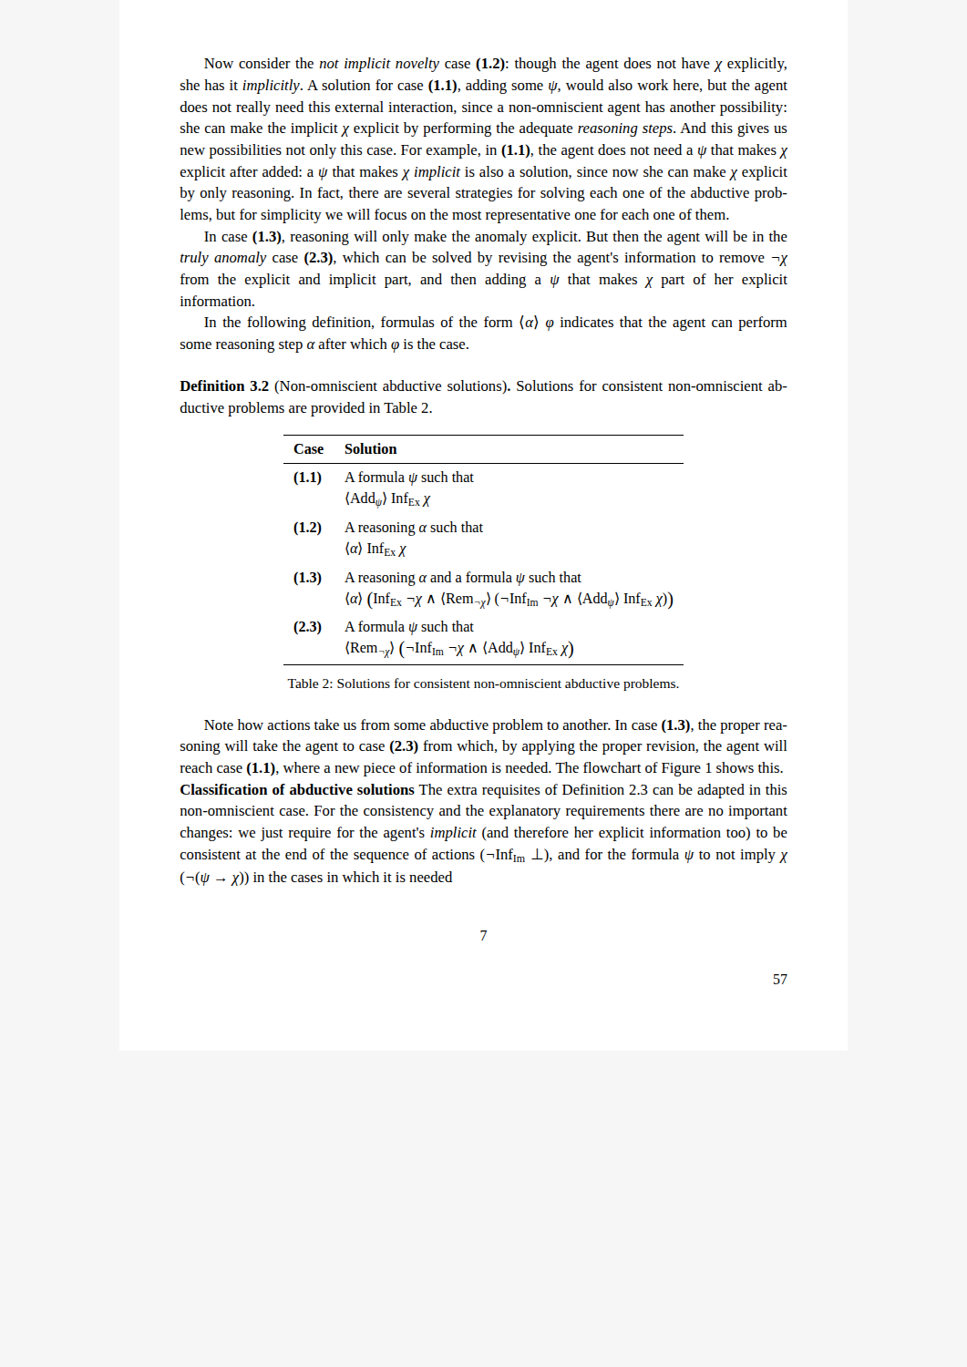Now consider the not implicit novelty case (1.2): though the agent does not have χ explicitly, she has it implicitly. A solution for case (1.1), adding some ψ, would also work here, but the agent does not really need this external interaction, since a non-omniscient agent has another possibility: she can make the implicit χ explicit by performing the adequate reasoning steps. And this gives us new possibilities not only this case. For example, in (1.1), the agent does not need a ψ that makes χ explicit after added: a ψ that makes χ implicit is also a solution, since now she can make χ explicit by only reasoning. In fact, there are several strategies for solving each one of the abductive problems, but for simplicity we will focus on the most representative one for each one of them.
In case (1.3), reasoning will only make the anomaly explicit. But then the agent will be in the truly anomaly case (2.3), which can be solved by revising the agent's information to remove ¬χ from the explicit and implicit part, and then adding a ψ that makes χ part of her explicit information.
In the following definition, formulas of the form ⟨α⟩ φ indicates that the agent can perform some reasoning step α after which φ is the case.
Definition 3.2 (Non-omniscient abductive solutions). Solutions for consistent non-omniscient abductive problems are provided in Table 2.
| Case | Solution |
| --- | --- |
| (1.1) | A formula ψ such that ⟨ Add ψ ⟩ Inf Ex χ |
| (1.2) | A reasoning α such that ⟨ α ⟩ Inf Ex χ |
| (1.3) | A reasoning α and a formula ψ such that ⟨ α ⟩ ( Inf Ex ¬χ ∧ ⟨ Rem ¬χ ⟩ ( ¬ Inf Im ¬χ ∧ ⟨ Add ψ ⟩ Inf Ex χ ) ) |
| (2.3) | A formula ψ such that ⟨ Rem ¬χ ⟩ ( ¬ Inf Im ¬χ ∧ ⟨ Add ψ ⟩ Inf Ex χ ) |
Table 2: Solutions for consistent non-omniscient abductive problems.
Note how actions take us from some abductive problem to another. In case (1.3), the proper reasoning will take the agent to case (2.3) from which, by applying the proper revision, the agent will reach case (1.1), where a new piece of information is needed. The flowchart of Figure 1 shows this.
Classification of abductive solutions The extra requisites of Definition 2.3 can be adapted in this non-omniscient case. For the consistency and the explanatory requirements there are no important changes: we just require for the agent's implicit (and therefore her explicit information too) to be consistent at the end of the sequence of actions (¬InfIm ⊥), and for the formula ψ to not imply χ (¬(ψ → χ)) in the cases in which it is needed
7
57